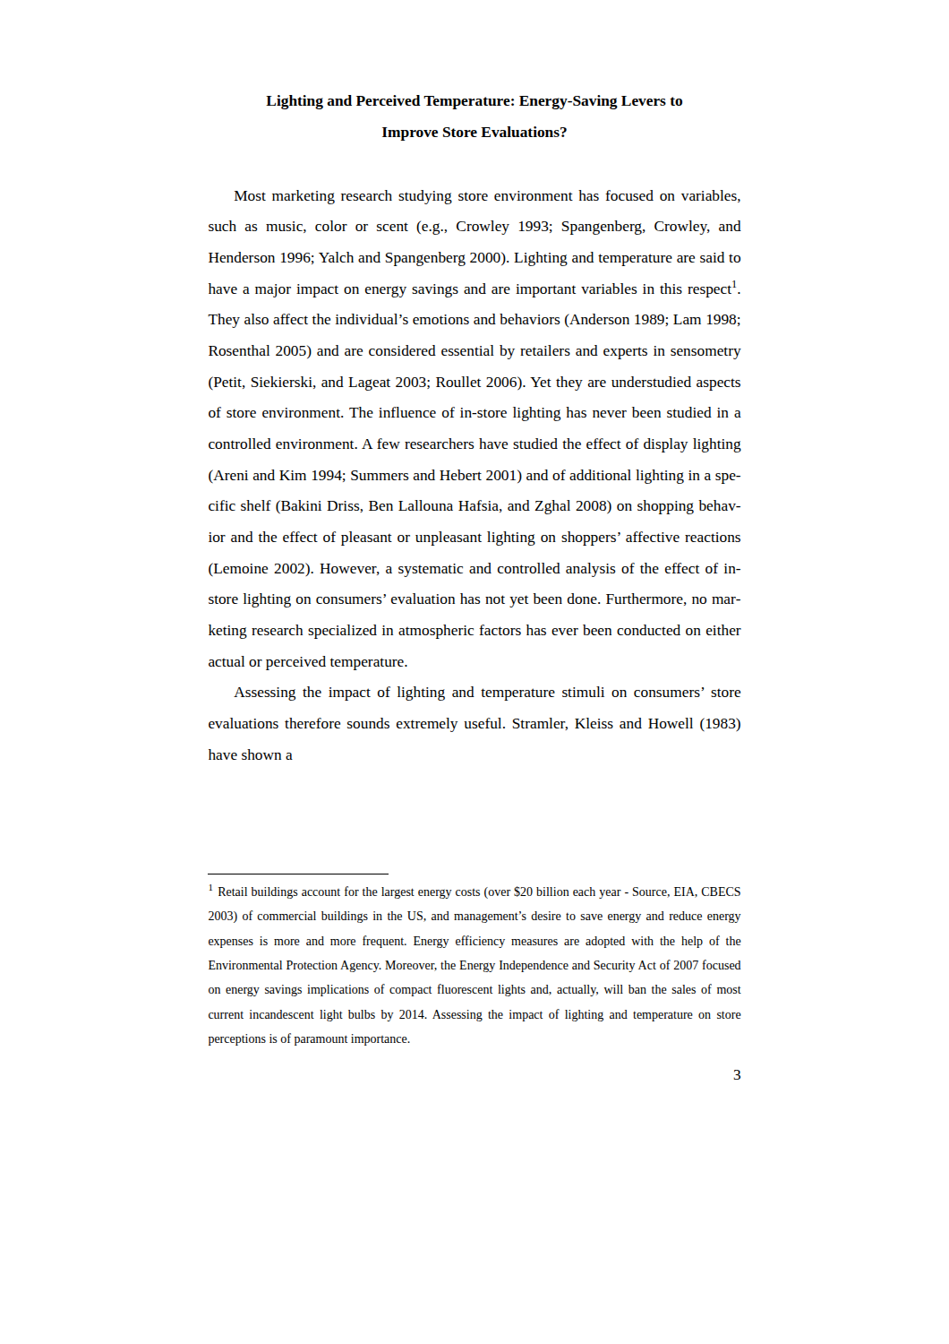Lighting and Perceived Temperature: Energy-Saving Levers to Improve Store Evaluations?
Most marketing research studying store environment has focused on variables, such as music, color or scent (e.g., Crowley 1993; Spangenberg, Crowley, and Henderson 1996; Yalch and Spangenberg 2000). Lighting and temperature are said to have a major impact on energy savings and are important variables in this respect1. They also affect the individual’s emotions and behaviors (Anderson 1989; Lam 1998; Rosenthal 2005) and are considered essential by retailers and experts in sensometry (Petit, Siekierski, and Lageat 2003; Roullet 2006). Yet they are understudied aspects of store environment. The influence of in-store lighting has never been studied in a controlled environment. A few researchers have studied the effect of display lighting (Areni and Kim 1994; Summers and Hebert 2001) and of additional lighting in a specific shelf (Bakini Driss, Ben Lallouna Hafsia, and Zghal 2008) on shopping behavior and the effect of pleasant or unpleasant lighting on shoppers’ affective reactions (Lemoine 2002). However, a systematic and controlled analysis of the effect of in-store lighting on consumers’ evaluation has not yet been done. Furthermore, no marketing research specialized in atmospheric factors has ever been conducted on either actual or perceived temperature.
Assessing the impact of lighting and temperature stimuli on consumers’ store evaluations therefore sounds extremely useful. Stramler, Kleiss and Howell (1983) have shown a
1 Retail buildings account for the largest energy costs (over $20 billion each year - Source, EIA, CBECS 2003) of commercial buildings in the US, and management’s desire to save energy and reduce energy expenses is more and more frequent. Energy efficiency measures are adopted with the help of the Environmental Protection Agency. Moreover, the Energy Independence and Security Act of 2007 focused on energy savings implications of compact fluorescent lights and, actually, will ban the sales of most current incandescent light bulbs by 2014. Assessing the impact of lighting and temperature on store perceptions is of paramount importance.
3